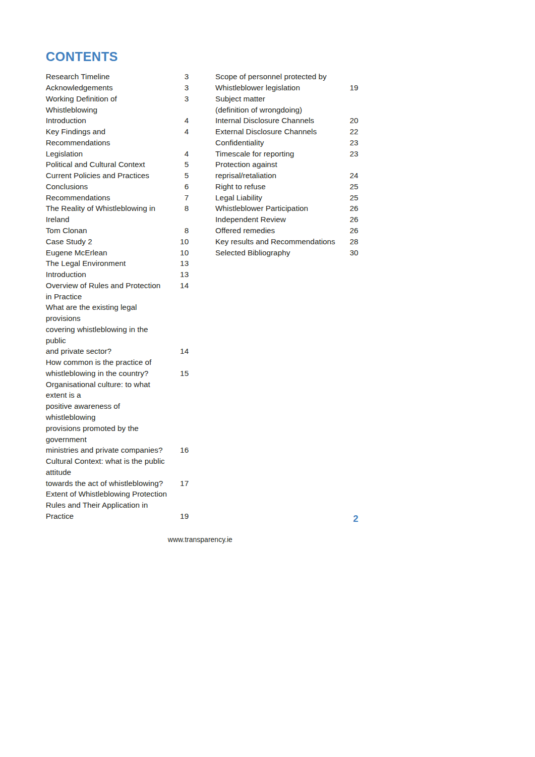CONTENTS
| Research Timeline | 3 |
| Acknowledgements | 3 |
| Working Definition of Whistleblowing | 3 |
| Introduction | 4 |
| Key Findings and Recommendations | 4 |
| Legislation | 4 |
| Political and Cultural Context | 5 |
| Current Policies and Practices | 5 |
| Conclusions | 6 |
| Recommendations | 7 |
| The Reality of Whistleblowing in Ireland | 8 |
| Tom Clonan | 8 |
| Case Study 2 | 10 |
| Eugene McErlean | 10 |
| The Legal Environment | 13 |
| Introduction | 13 |
| Overview of Rules and Protection in Practice | 14 |
| What are the existing legal provisions covering whistleblowing in the public and private sector? | 14 |
| How common is the practice of whistleblowing in the country? | 15 |
| Organisational culture: to what extent is a positive awareness of whistleblowing provisions promoted by the government ministries and private companies? | 16 |
| Cultural Context: what is the public attitude towards the act of whistleblowing? | 17 |
| Extent of Whistleblowing Protection Rules and Their Application in Practice | 19 |
| Scope of personnel protected by Whistleblower legislation | 19 |
| Subject matter (definition of wrongdoing) | |
| Internal Disclosure Channels | 20 |
| External Disclosure Channels | 22 |
| Confidentiality | 23 |
| Timescale for reporting | 23 |
| Protection against | |
| reprisal/retaliation | 24 |
| Right to refuse | 25 |
| Legal Liability | 25 |
| Whistleblower Participation | 26 |
| Independent Review | 26 |
| Offered remedies | 26 |
| Key results and Recommendations | 28 |
| Selected Bibliography | 30 |
2
www.transparency.ie